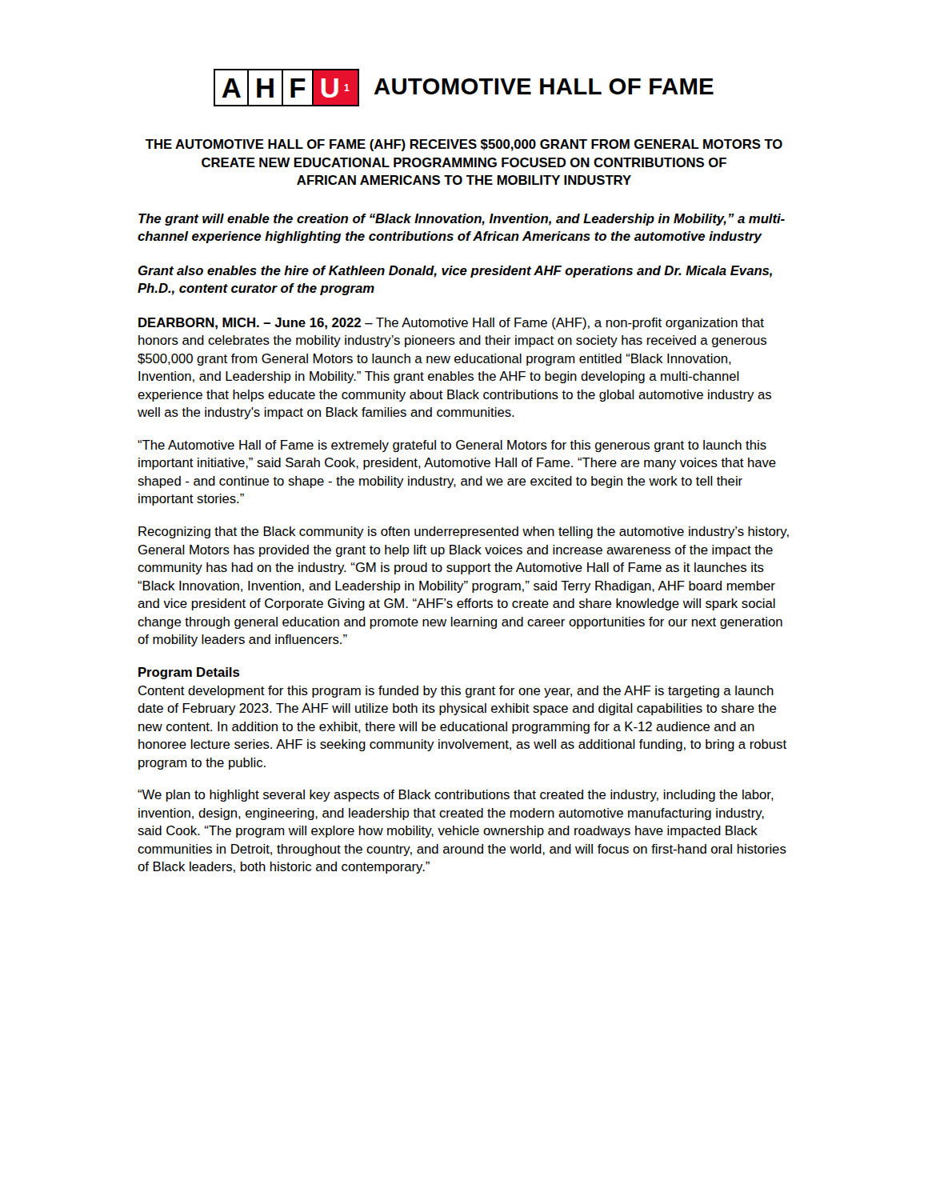A H F U 1 AUTOMOTIVE HALL OF FAME
The Automotive Hall of Fame (AHF) Receives $500,000 Grant from General Motors to Create New Educational Programming Focused on Contributions of
African Americans to the Mobility Industry
The grant will enable the creation of “Black Innovation, Invention, and Leadership in Mobility,” a multi-channel experience highlighting the contributions of African Americans to the automotive industry
Grant also enables the hire of Kathleen Donald, vice president AHF operations and Dr. Micala Evans, Ph.D., content curator of the program
DEARBORN, MICH. – June 16, 2022 – The Automotive Hall of Fame (AHF), a non-profit organization that honors and celebrates the mobility industry’s pioneers and their impact on society has received a generous $500,000 grant from General Motors to launch a new educational program entitled “Black Innovation, Invention, and Leadership in Mobility.” This grant enables the AHF to begin developing a multi-channel experience that helps educate the community about Black contributions to the global automotive industry as well as the industry's impact on Black families and communities.
“The Automotive Hall of Fame is extremely grateful to General Motors for this generous grant to launch this important initiative,” said Sarah Cook, president, Automotive Hall of Fame. “There are many voices that have shaped - and continue to shape - the mobility industry, and we are excited to begin the work to tell their important stories.”
Recognizing that the Black community is often underrepresented when telling the automotive industry’s history, General Motors has provided the grant to help lift up Black voices and increase awareness of the impact the community has had on the industry. “GM is proud to support the Automotive Hall of Fame as it launches its “Black Innovation, Invention, and Leadership in Mobility” program,” said Terry Rhadigan, AHF board member and vice president of Corporate Giving at GM. “AHF’s efforts to create and share knowledge will spark social change through general education and promote new learning and career opportunities for our next generation of mobility leaders and influencers.”
Program Details
Content development for this program is funded by this grant for one year, and the AHF is targeting a launch date of February 2023. The AHF will utilize both its physical exhibit space and digital capabilities to share the new content. In addition to the exhibit, there will be educational programming for a K-12 audience and an honoree lecture series. AHF is seeking community involvement, as well as additional funding, to bring a robust program to the public.
“We plan to highlight several key aspects of Black contributions that created the industry, including the labor, invention, design, engineering, and leadership that created the modern automotive manufacturing industry, said Cook. “The program will explore how mobility, vehicle ownership and roadways have impacted Black communities in Detroit, throughout the country, and around the world, and will focus on first-hand oral histories of Black leaders, both historic and contemporary.”